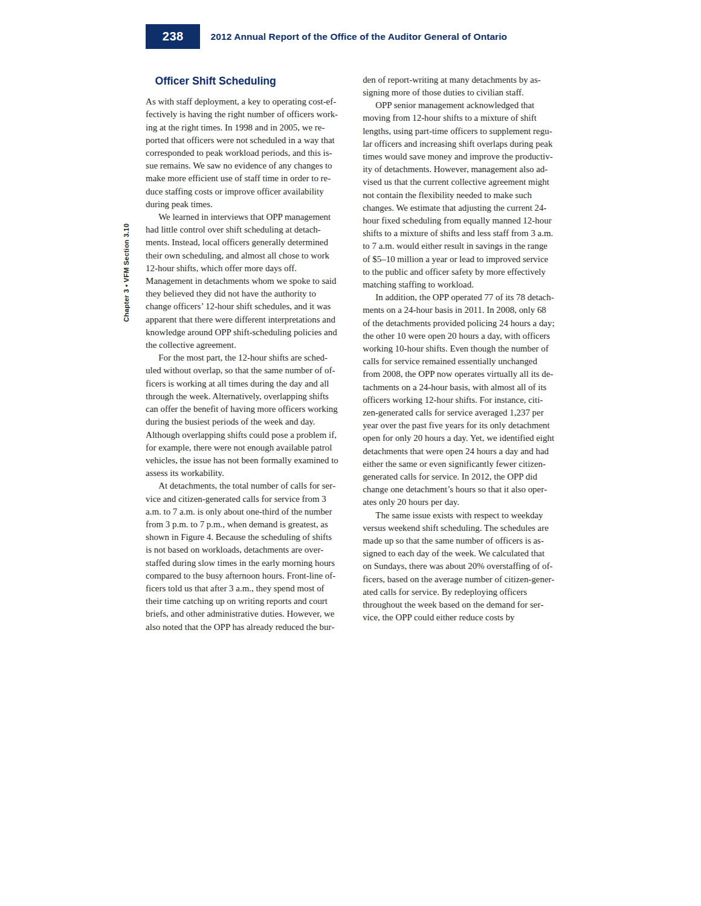238
2012 Annual Report of the Office of the Auditor General of Ontario
Chapter 3 • VFM Section 3.10
Officer Shift Scheduling
As with staff deployment, a key to operating cost-effectively is having the right number of officers working at the right times. In 1998 and in 2005, we reported that officers were not scheduled in a way that corresponded to peak workload periods, and this issue remains. We saw no evidence of any changes to make more efficient use of staff time in order to reduce staffing costs or improve officer availability during peak times.
We learned in interviews that OPP management had little control over shift scheduling at detachments. Instead, local officers generally determined their own scheduling, and almost all chose to work 12-hour shifts, which offer more days off. Management in detachments whom we spoke to said they believed they did not have the authority to change officers’ 12-hour shift schedules, and it was apparent that there were different interpretations and knowledge around OPP shift-scheduling policies and the collective agreement.
For the most part, the 12-hour shifts are scheduled without overlap, so that the same number of officers is working at all times during the day and all through the week. Alternatively, overlapping shifts can offer the benefit of having more officers working during the busiest periods of the week and day. Although overlapping shifts could pose a problem if, for example, there were not enough available patrol vehicles, the issue has not been formally examined to assess its workability.
At detachments, the total number of calls for service and citizen-generated calls for service from 3 a.m. to 7 a.m. is only about one-third of the number from 3 p.m. to 7 p.m., when demand is greatest, as shown in Figure 4. Because the scheduling of shifts is not based on workloads, detachments are overstaffed during slow times in the early morning hours compared to the busy afternoon hours. Front-line officers told us that after 3 a.m., they spend most of their time catching up on writing reports and court briefs, and other administrative duties. However, we also noted that the OPP has already reduced the burden of report-writing at many detachments by assigning more of those duties to civilian staff.
OPP senior management acknowledged that moving from 12-hour shifts to a mixture of shift lengths, using part-time officers to supplement regular officers and increasing shift overlaps during peak times would save money and improve the productivity of detachments. However, management also advised us that the current collective agreement might not contain the flexibility needed to make such changes. We estimate that adjusting the current 24-hour fixed scheduling from equally manned 12-hour shifts to a mixture of shifts and less staff from 3 a.m. to 7 a.m. would either result in savings in the range of $5–10 million a year or lead to improved service to the public and officer safety by more effectively matching staffing to workload.
In addition, the OPP operated 77 of its 78 detachments on a 24-hour basis in 2011. In 2008, only 68 of the detachments provided policing 24 hours a day; the other 10 were open 20 hours a day, with officers working 10-hour shifts. Even though the number of calls for service remained essentially unchanged from 2008, the OPP now operates virtually all its detachments on a 24-hour basis, with almost all of its officers working 12-hour shifts. For instance, citizen-generated calls for service averaged 1,237 per year over the past five years for its only detachment open for only 20 hours a day. Yet, we identified eight detachments that were open 24 hours a day and had either the same or even significantly fewer citizen-generated calls for service. In 2012, the OPP did change one detachment’s hours so that it also operates only 20 hours per day.
The same issue exists with respect to weekday versus weekend shift scheduling. The schedules are made up so that the same number of officers is assigned to each day of the week. We calculated that on Sundays, there was about 20% overstaffing of officers, based on the average number of citizen-generated calls for service. By redeploying officers throughout the week based on the demand for service, the OPP could either reduce costs by